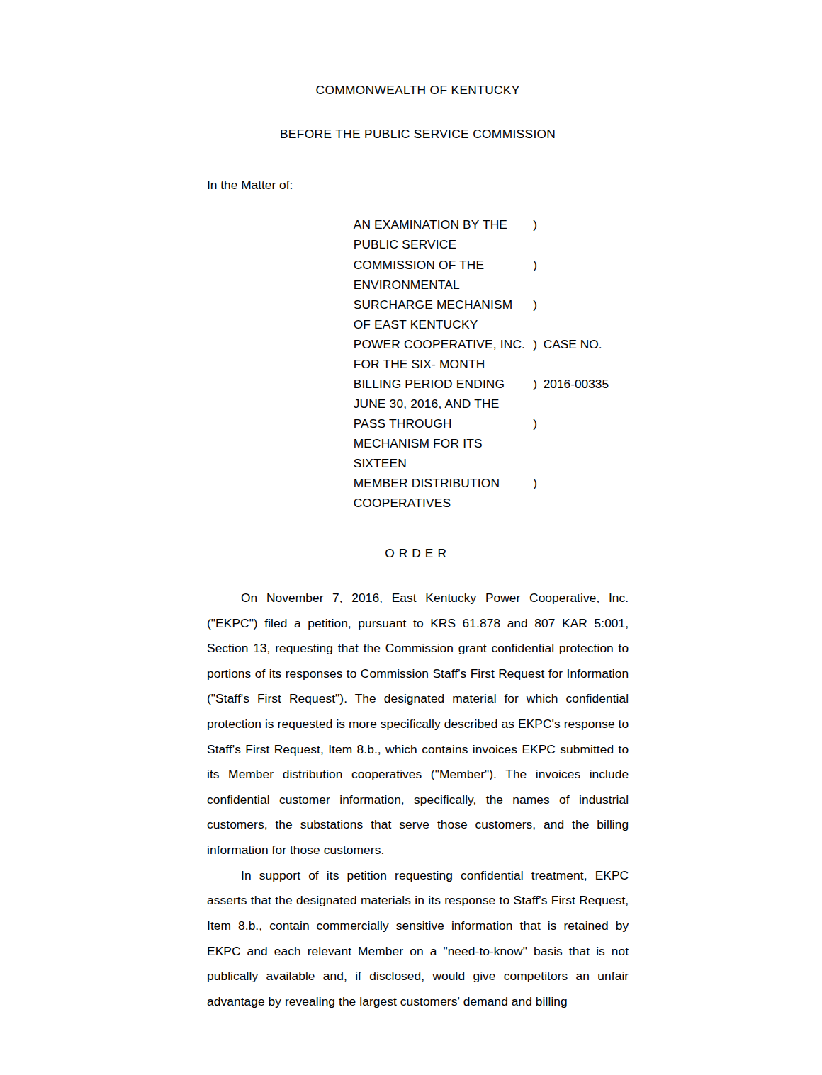COMMONWEALTH OF KENTUCKY
BEFORE THE PUBLIC SERVICE COMMISSION
| In the Matter of: | | | |
| | AN EXAMINATION BY THE PUBLIC SERVICE | ) | |
| | COMMISSION OF THE ENVIRONMENTAL | ) | |
| | SURCHARGE MECHANISM OF EAST KENTUCKY | ) | |
| | POWER COOPERATIVE, INC. FOR THE SIX- MONTH | ) | CASE NO. |
| | BILLING PERIOD ENDING JUNE 30, 2016, AND THE | ) | 2016-00335 |
| | PASS THROUGH MECHANISM FOR ITS SIXTEEN | ) | |
| | MEMBER DISTRIBUTION COOPERATIVES | ) | |
ORDER
On November 7, 2016, East Kentucky Power Cooperative, Inc. ("EKPC") filed a petition, pursuant to KRS 61.878 and 807 KAR 5:001, Section 13, requesting that the Commission grant confidential protection to portions of its responses to Commission Staff's First Request for Information ("Staff's First Request"). The designated material for which confidential protection is requested is more specifically described as EKPC's response to Staff's First Request, Item 8.b., which contains invoices EKPC submitted to its Member distribution cooperatives ("Member"). The invoices include confidential customer information, specifically, the names of industrial customers, the substations that serve those customers, and the billing information for those customers.
In support of its petition requesting confidential treatment, EKPC asserts that the designated materials in its response to Staff's First Request, Item 8.b., contain commercially sensitive information that is retained by EKPC and each relevant Member on a "need-to-know" basis that is not publically available and, if disclosed, would give competitors an unfair advantage by revealing the largest customers' demand and billing